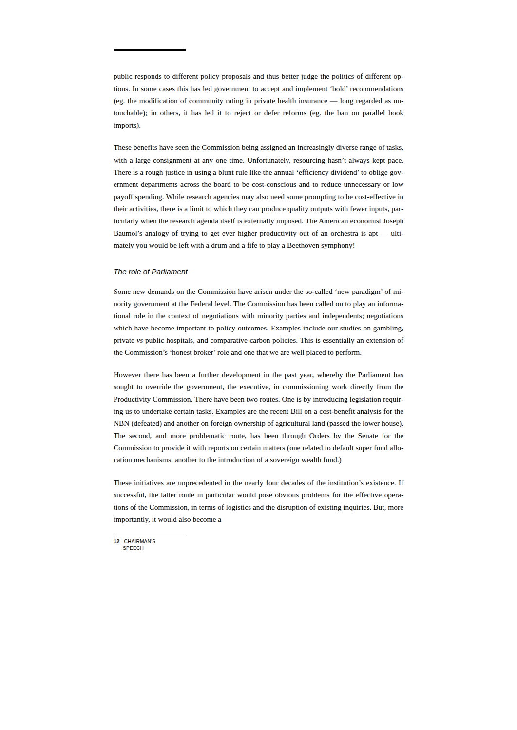public responds to different policy proposals and thus better judge the politics of different options. In some cases this has led government to accept and implement ‘bold’ recommendations (eg. the modification of community rating in private health insurance — long regarded as untouchable); in others, it has led it to reject or defer reforms (eg. the ban on parallel book imports).
These benefits have seen the Commission being assigned an increasingly diverse range of tasks, with a large consignment at any one time. Unfortunately, resourcing hasn’t always kept pace. There is a rough justice in using a blunt rule like the annual ‘efficiency dividend’ to oblige government departments across the board to be cost-conscious and to reduce unnecessary or low payoff spending. While research agencies may also need some prompting to be cost-effective in their activities, there is a limit to which they can produce quality outputs with fewer inputs, particularly when the research agenda itself is externally imposed. The American economist Joseph Baumol’s analogy of trying to get ever higher productivity out of an orchestra is apt — ultimately you would be left with a drum and a fife to play a Beethoven symphony!
The role of Parliament
Some new demands on the Commission have arisen under the so-called ‘new paradigm’ of minority government at the Federal level. The Commission has been called on to play an informational role in the context of negotiations with minority parties and independents; negotiations which have become important to policy outcomes. Examples include our studies on gambling, private vs public hospitals, and comparative carbon policies. This is essentially an extension of the Commission’s ‘honest broker’ role and one that we are well placed to perform.
However there has been a further development in the past year, whereby the Parliament has sought to override the government, the executive, in commissioning work directly from the Productivity Commission. There have been two routes. One is by introducing legislation requiring us to undertake certain tasks. Examples are the recent Bill on a cost-benefit analysis for the NBN (defeated) and another on foreign ownership of agricultural land (passed the lower house). The second, and more problematic route, has been through Orders by the Senate for the Commission to provide it with reports on certain matters (one related to default super fund allocation mechanisms, another to the introduction of a sovereign wealth fund.)
These initiatives are unprecedented in the nearly four decades of the institution’s existence. If successful, the latter route in particular would pose obvious problems for the effective operations of the Commission, in terms of logistics and the disruption of existing inquiries. But, more importantly, it would also become a
12 CHAIRMAN'S SPEECH